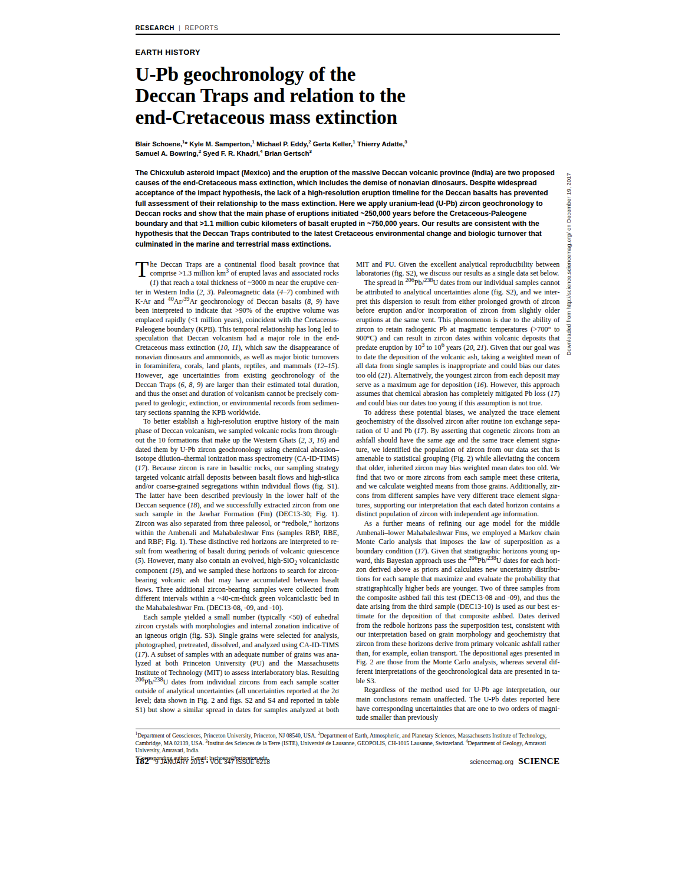RESEARCH|REPORTS
EARTH HISTORY
U-Pb geochronology of the
Deccan Traps and relation to the
end-Cretaceous mass extinction
Blair Schoene,1* Kyle M. Samperton,1 Michael P. Eddy,2 Gerta Keller,1 Thierry Adatte,3
Samuel A. Bowring,2 Syed F. R. Khadri,4 Brian Gertsch3
The Chicxulub asteroid impact (Mexico) and the eruption of the massive Deccan volcanic province (India) are two proposed causes of the end-Cretaceous mass extinction, which includes the demise of nonavian dinosaurs. Despite widespread acceptance of the impact hypothesis, the lack of a high-resolution eruption timeline for the Deccan basalts has prevented full assessment of their relationship to the mass extinction. Here we apply uranium-lead (U-Pb) zircon geochronology to Deccan rocks and show that the main phase of eruptions initiated ~250,000 years before the Cretaceous-Paleogene boundary and that >1.1 million cubic kilometers of basalt erupted in ~750,000 years. Our results are consistent with the hypothesis that the Deccan Traps contributed to the latest Cretaceous environmental change and biologic turnover that culminated in the marine and terrestrial mass extinctions.
The Deccan Traps are a continental flood basalt province that comprise >1.3 million km3 of erupted lavas and associated rocks (1) that reach a total thickness of ~3000 m near the eruptive center in Western India (2, 3). Paleomagnetic data (4–7) combined with K-Ar and 40Ar/39Ar geochronology of Deccan basalts (8, 9) have been interpreted to indicate that >90% of the eruptive volume was emplaced rapidly (<1 million years), coincident with the Cretaceous-Paleogene boundary (KPB). This temporal relationship has long led to speculation that Deccan volcanism had a major role in the end-Cretaceous mass extinction (10, 11), which saw the disappearance of nonavian dinosaurs and ammonoids, as well as major biotic turnovers in foraminifera, corals, land plants, reptiles, and mammals (12–15). However, age uncertainties from existing geochronology of the Deccan Traps (6, 8, 9) are larger than their estimated total duration, and thus the onset and duration of volcanism cannot be precisely compared to geologic, extinction, or environmental records from sedimentary sections spanning the KPB worldwide.
To better establish a high-resolution eruptive history of the main phase of Deccan volcanism, we sampled volcanic rocks from throughout the 10 formations that make up the Western Ghats (2, 3, 16) and dated them by U-Pb zircon geochronology using chemical abrasion–isotope dilution–thermal ionization mass spectrometry (CA-ID-TIMS) (17). Because zircon is rare in basaltic rocks, our sampling strategy targeted volcanic airfall deposits between basalt flows and high-silica and/or coarse-grained segregations within individual flows (fig. S1). The latter have been described previously in the lower half of the Deccan sequence (18), and we successfully extracted zircon from one such sample in the Jawhar Formation (Fm) (DEC13-30; Fig. 1). Zircon was also separated from three paleosol, or “redbole,” horizons within the Ambenali and Mahabaleshwar Fms (samples RBP, RBE, and RBF; Fig. 1). These distinctive red horizons are interpreted to result from weathering of basalt during periods of volcanic quiescence (5). However, many also contain an evolved, high-SiO2 volcaniclastic component (19), and we sampled these horizons to search for zircon-bearing volcanic ash that may have accumulated between basalt flows. Three additional zircon-bearing samples were collected from different intervals within a ~40-cm-thick green volcaniclastic bed in the Mahabaleshwar Fm. (DEC13-08, -09, and -10).
Each sample yielded a small number (typically <50) of euhedral zircon crystals with morphologies and internal zonation indicative of an igneous origin (fig. S3). Single grains were selected for analysis, photographed, pretreated, dissolved, and analyzed using CA-ID-TIMS (17). A subset of samples with an adequate number of grains was analyzed at both Princeton University (PU) and the Massachusetts Institute of Technology (MIT) to assess interlaboratory bias. Resulting 206Pb/238U dates from individual zircons from each sample scatter outside of analytical uncertainties (all uncertainties reported at the 2σ level; data shown in Fig. 2 and figs. S2 and S4 and reported in table S1) but show a similar spread in dates for samples analyzed at both MIT and PU. Given the excellent analytical reproducibility between laboratories (fig. S2), we discuss our results as a single data set below.
The spread in 206Pb/238U dates from our individual samples cannot be attributed to analytical uncertainties alone (fig. S2), and we interpret this dispersion to result from either prolonged growth of zircon before eruption and/or incorporation of zircon from slightly older eruptions at the same vent. This phenomenon is due to the ability of zircon to retain radiogenic Pb at magmatic temperatures (>700° to 900°C) and can result in zircon dates within volcanic deposits that predate eruption by 103 to 106 years (20, 21). Given that our goal was to date the deposition of the volcanic ash, taking a weighted mean of all data from single samples is inappropriate and could bias our dates too old (21). Alternatively, the youngest zircon from each deposit may serve as a maximum age for deposition (16). However, this approach assumes that chemical abrasion has completely mitigated Pb loss (17) and could bias our dates too young if this assumption is not true.
To address these potential biases, we analyzed the trace element geochemistry of the dissolved zircon after routine ion exchange separation of U and Pb (17). By asserting that cogenetic zircons from an ashfall should have the same age and the same trace element signature, we identified the population of zircon from our data set that is amenable to statistical grouping (Fig. 2) while alleviating the concern that older, inherited zircon may bias weighted mean dates too old. We find that two or more zircons from each sample meet these criteria, and we calculate weighted means from those grains. Additionally, zircons from different samples have very different trace element signatures, supporting our interpretation that each dated horizon contains a distinct population of zircon with independent age information.
As a further means of refining our age model for the middle Ambenali–lower Mahabaleshwar Fms, we employed a Markov chain Monte Carlo analysis that imposes the law of superposition as a boundary condition (17). Given that stratigraphic horizons young upward, this Bayesian approach uses the 206Pb/238U dates for each horizon derived above as priors and calculates new uncertainty distributions for each sample that maximize and evaluate the probability that stratigraphically higher beds are younger. Two of three samples from the composite ashbed fail this test (DEC13-08 and -09), and thus the date arising from the third sample (DEC13-10) is used as our best estimate for the deposition of that composite ashbed. Dates derived from the redbole horizons pass the superposition test, consistent with our interpretation based on grain morphology and geochemistry that zircon from these horizons derive from primary volcanic ashfall rather than, for example, eolian transport. The depositional ages presented in Fig. 2 are those from the Monte Carlo analysis, whereas several different interpretations of the geochronological data are presented in table S3.
Regardless of the method used for U-Pb age interpretation, our main conclusions remain unaffected. The U-Pb dates reported here have corresponding uncertainties that are one to two orders of magnitude smaller than previously
1Department of Geosciences, Princeton University, Princeton, NJ 08540, USA. 2Department of Earth, Atmospheric, and Planetary Sciences, Massachusetts Institute of Technology, Cambridge, MA 02139, USA. 3Institut des Sciences de la Terre (ISTE), Université de Lausanne, GEOPOLIS, CH-1015 Lausanne, Switzerland. 4Department of Geology, Amravati University, Amravati, India.
*Corresponding author. E-mail: bschoene@princeton.edu
Downloaded from http://science.sciencemag.org/ on December 19, 2017
182 9 JANUARY 2015 • VOL 347 ISSUE 6218
sciencemag.org SCIENCE